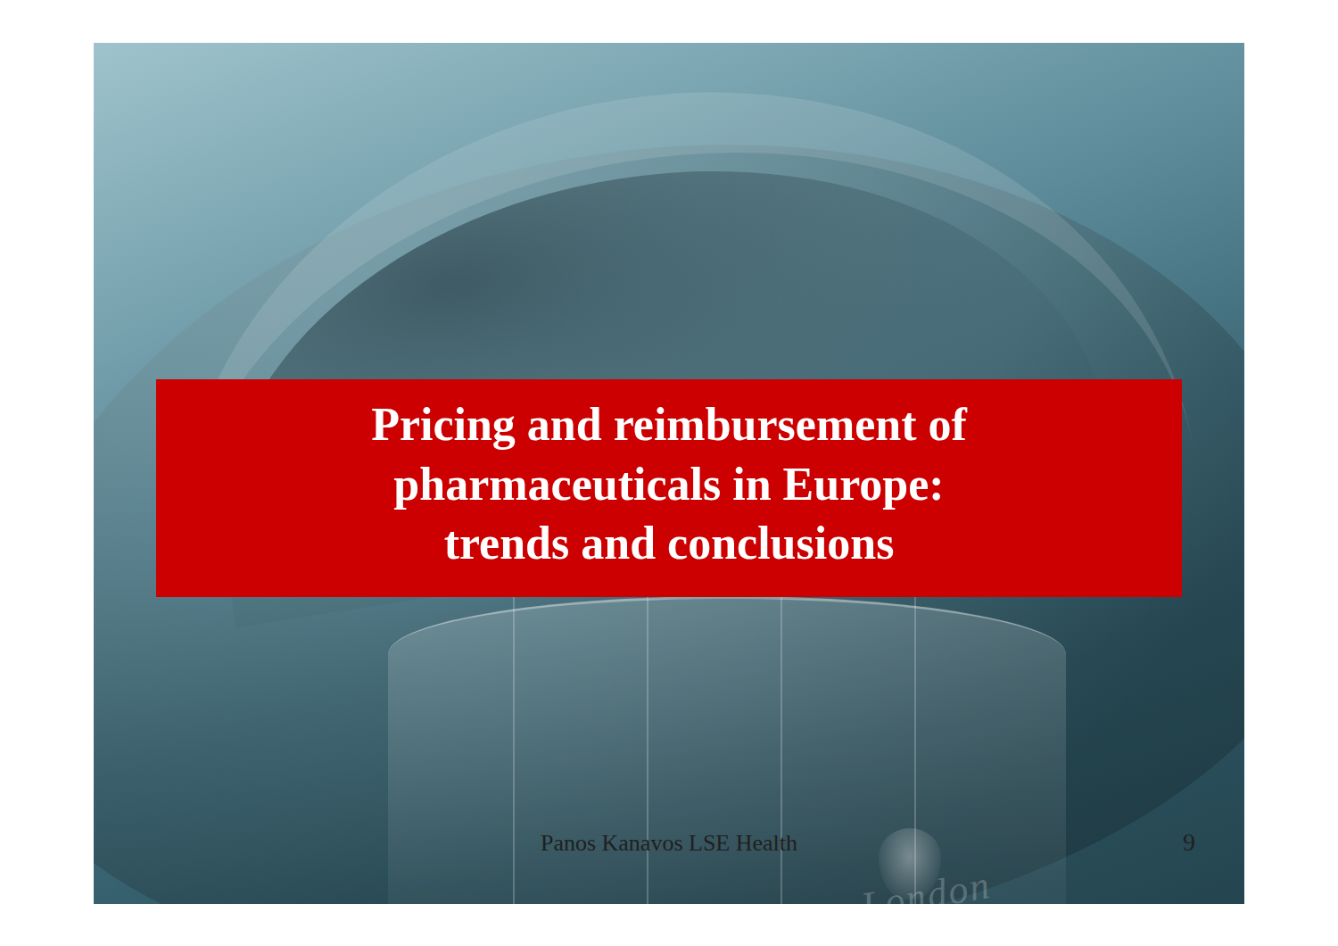London
of Economics
Pricing and reimbursement of
pharmaceuticals in Europe:
trends and conclusions
Panos Kanavos LSE Health
9